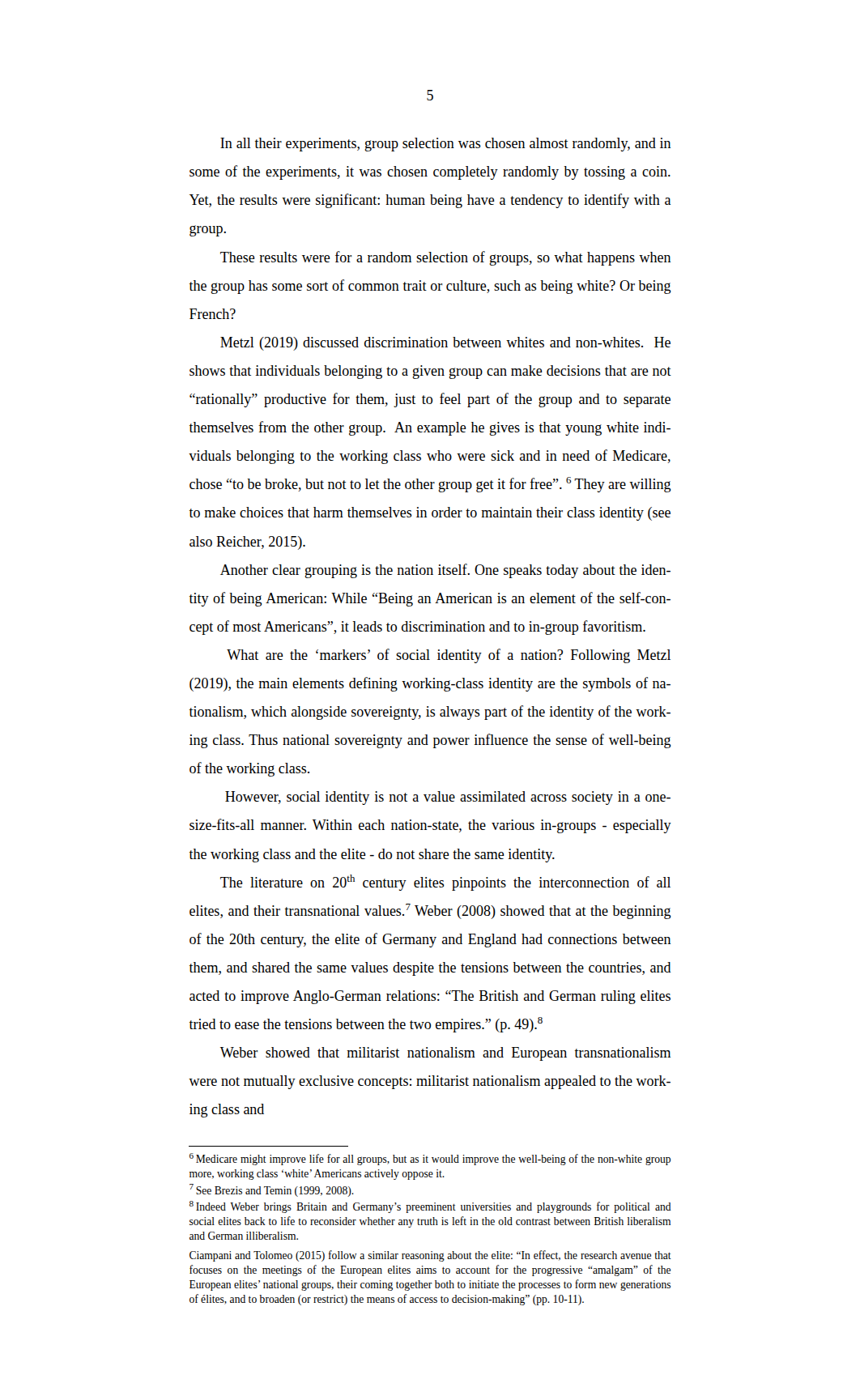5
In all their experiments, group selection was chosen almost randomly, and in some of the experiments, it was chosen completely randomly by tossing a coin. Yet, the results were significant: human being have a tendency to identify with a group.
These results were for a random selection of groups, so what happens when the group has some sort of common trait or culture, such as being white? Or being French?
Metzl (2019) discussed discrimination between whites and non-whites. He shows that individuals belonging to a given group can make decisions that are not “rationally” productive for them, just to feel part of the group and to separate themselves from the other group. An example he gives is that young white individuals belonging to the working class who were sick and in need of Medicare, chose “to be broke, but not to let the other group get it for free”. 6 They are willing to make choices that harm themselves in order to maintain their class identity (see also Reicher, 2015).
Another clear grouping is the nation itself. One speaks today about the identity of being American: While “Being an American is an element of the self-concept of most Americans”, it leads to discrimination and to in-group favoritism.
What are the ‘markers’ of social identity of a nation? Following Metzl (2019), the main elements defining working-class identity are the symbols of nationalism, which alongside sovereignty, is always part of the identity of the working class. Thus national sovereignty and power influence the sense of well-being of the working class.
However, social identity is not a value assimilated across society in a one- size-fits-all manner. Within each nation-state, the various in-groups - especially the working class and the elite - do not share the same identity.
The literature on 20th century elites pinpoints the interconnection of all elites, and their transnational values.7 Weber (2008) showed that at the beginning of the 20th century, the elite of Germany and England had connections between them, and shared the same values despite the tensions between the countries, and acted to improve Anglo-German relations: “The British and German ruling elites tried to ease the tensions between the two empires.” (p. 49).8
Weber showed that militarist nationalism and European transnationalism were not mutually exclusive concepts: militarist nationalism appealed to the working class and
6 Medicare might improve life for all groups, but as it would improve the well-being of the non-white group more, working class ‘white’ Americans actively oppose it.
7 See Brezis and Temin (1999, 2008).
8 Indeed Weber brings Britain and Germany’s preeminent universities and playgrounds for political and social elites back to life to reconsider whether any truth is left in the old contrast between British liberalism and German illiberalism.
Ciampani and Tolomeo (2015) follow a similar reasoning about the elite: “In effect, the research avenue that focuses on the meetings of the European elites aims to account for the progressive “amalgam” of the European elites’ national groups, their coming together both to initiate the processes to form new generations of élites, and to broaden (or restrict) the means of access to decision-making” (pp. 10-11).